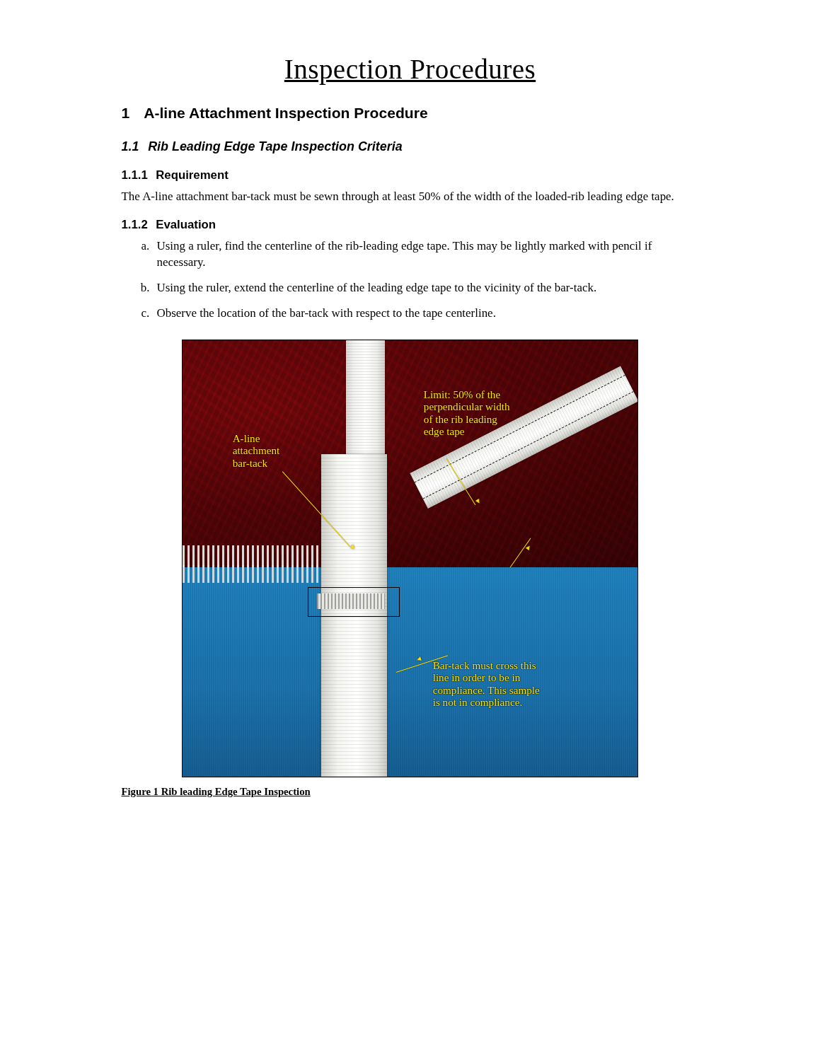Inspection Procedures
1 A-line Attachment Inspection Procedure
1.1 Rib Leading Edge Tape Inspection Criteria
1.1.1 Requirement
The A-line attachment bar-tack must be sewn through at least 50% of the width of the loaded-rib leading edge tape.
1.1.2 Evaluation
Using a ruler, find the centerline of the rib-leading edge tape. This may be lightly marked with pencil if necessary.
Using the ruler, extend the centerline of the leading edge tape to the vicinity of the bar-tack.
Observe the location of the bar-tack with respect to the tape centerline.
Limit: 50% of the perpendicular width of the rib leading edge tape
A-line attachment bar-tack
Bar-tack must cross this line in order to be in compliance. This sample is not in compliance.
Figure 1 Rib leading Edge Tape Inspection